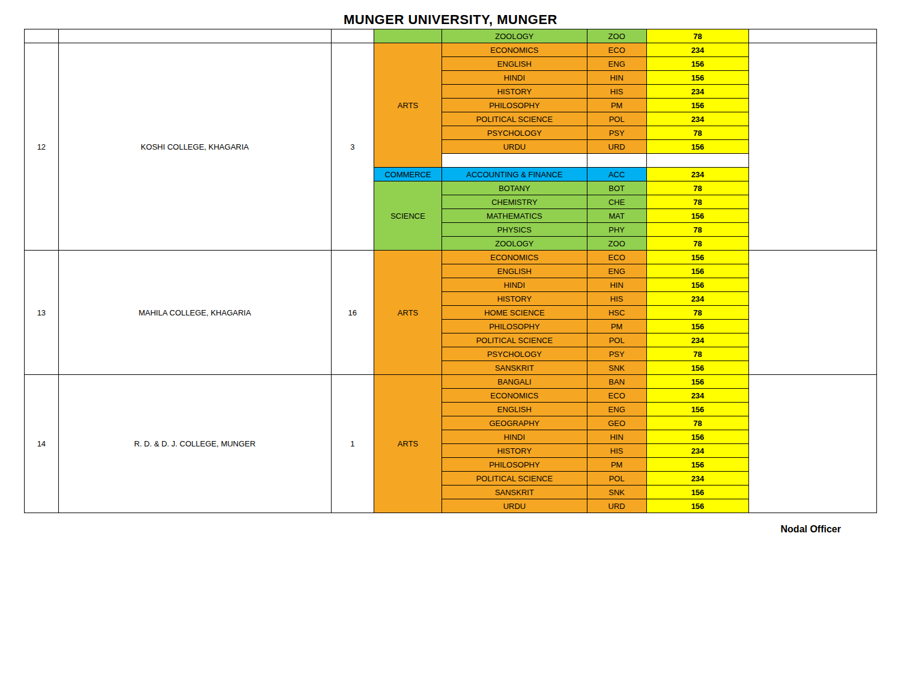MUNGER UNIVERSITY, MUNGER
| | | | | ZOOLOGY | ZOO | 78 | |
| 12 | KOSHI COLLEGE, KHAGARIA | 3 | ARTS | ECONOMICS | ECO | 234 | |
| ENGLISH | ENG | 156 |
| HINDI | HIN | 156 |
| HISTORY | HIS | 234 |
| PHILOSOPHY | PM | 156 |
| POLITICAL SCIENCE | POL | 234 |
| PSYCHOLOGY | PSY | 78 |
| URDU | URD | 156 |
| COMMERCE | ACCOUNTING & FINANCE | ACC | 234 |
| SCIENCE | BOTANY | BOT | 78 |
| CHEMISTRY | CHE | 78 |
| MATHEMATICS | MAT | 156 |
| PHYSICS | PHY | 78 |
| ZOOLOGY | ZOO | 78 |
| 13 | MAHILA COLLEGE, KHAGARIA | 16 | ARTS | ECONOMICS | ECO | 156 | |
| ENGLISH | ENG | 156 |
| HINDI | HIN | 156 |
| HISTORY | HIS | 234 |
| HOME SCIENCE | HSC | 78 |
| PHILOSOPHY | PM | 156 |
| POLITICAL SCIENCE | POL | 234 |
| PSYCHOLOGY | PSY | 78 |
| SANSKRIT | SNK | 156 |
| 14 | R. D. & D. J. COLLEGE, MUNGER | 1 | ARTS | BANGALI | BAN | 156 | |
| ECONOMICS | ECO | 234 |
| ENGLISH | ENG | 156 |
| GEOGRAPHY | GEO | 78 |
| HINDI | HIN | 156 |
| HISTORY | HIS | 234 |
| PHILOSOPHY | PM | 156 |
| POLITICAL SCIENCE | POL | 234 |
| SANSKRIT | SNK | 156 |
| URDU | URD | 156 |
Nodal Officer